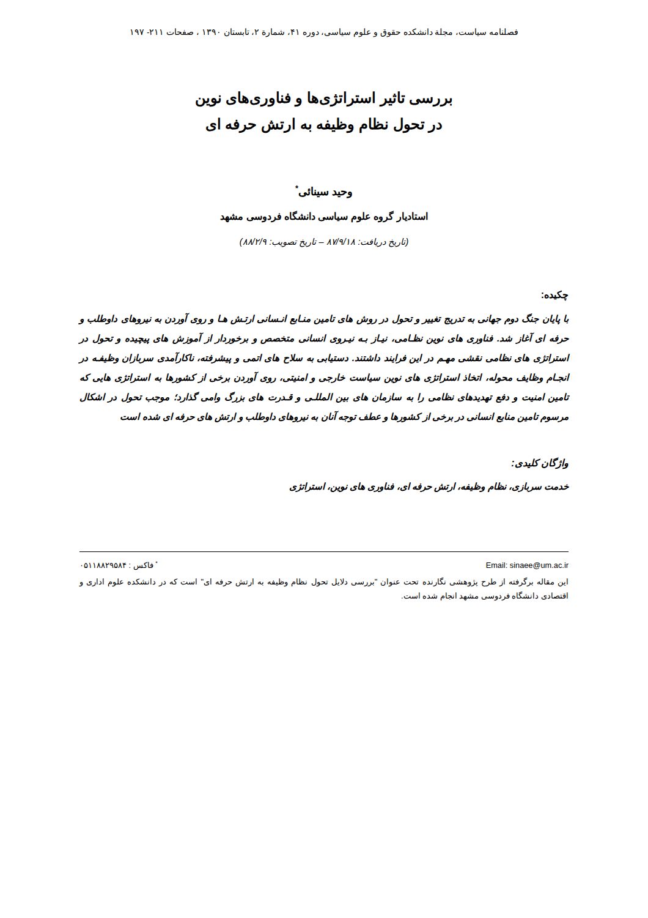فصلنامه سیاست، مجلة دانشکده حقوق و علوم سیاسی، دوره ۴۱، شمارة ۲، تابستان ۱۳۹۰ ، صفحات ۲۱۱- ۱۹۷
بررسی تاثیر استراتژی‌ها و فناوری‌های نوین
در تحول نظام وظیفه به ارتش حرفه ای
وحید سینائی*
استادیار گروه علوم سیاسی دانشگاه فردوسی مشهد
(تاریخ دریافت: ۸۷/۹/۱۸ – تاریخ تصویب: ۸۸/۲/۹)
چکیده:
با پایان جنگ دوم جهانی به تدریج تغییر و تحول در روش های تامین منـابع انـسانی ارتـش هـا و روی آوردن به نیروهای داوطلب و حرفه ای آغاز شد. فناوری های نوین نظـامی، نیـاز بـه نیـروی انسانی متخصص و برخوردار از آموزش های پیچیده و تحول در استراتژی های نظامی نقشی مهـم در این فرایند داشتند. دستیابی به سلاح های اتمی و پیشرفته، ناکارآمدی سربازان وظیفـه در انجـام وظایف محوله، اتخاذ استراتژی های نوین سیاست خارجی و امنیتی، روی آوردن برخی از کشورها به استراتژی هایی که تامین امنیت و دفع تهدیدهای نظامی را به سازمان های بین المللـی و قـدرت های بزرگ وامی گذارد؛ موجب تحول در اشکال مرسوم تامین منابع انسانی در برخی از کشورها و عطف توجه آنان به نیروهای داوطلب و ارتش های حرفه ای شده است
واژگان کلیدی:
خدمت سربازی، نظام وظیفه، ارتش حرفه ای، فناوری های نوین، استراتژی
Email: sinaee@um.ac.ir * فاکس : ۰۵۱۱۸۸۲۹۵۸۴
این مقاله برگرفته از طرح پژوهشی نگارنده تحت عنوان "بررسی دلایل تحول نظام وظیفه به ارتش حرفه ای" است که در دانشکده علوم اداری و اقتصادی دانشگاه فردوسی مشهد انجام شده است.